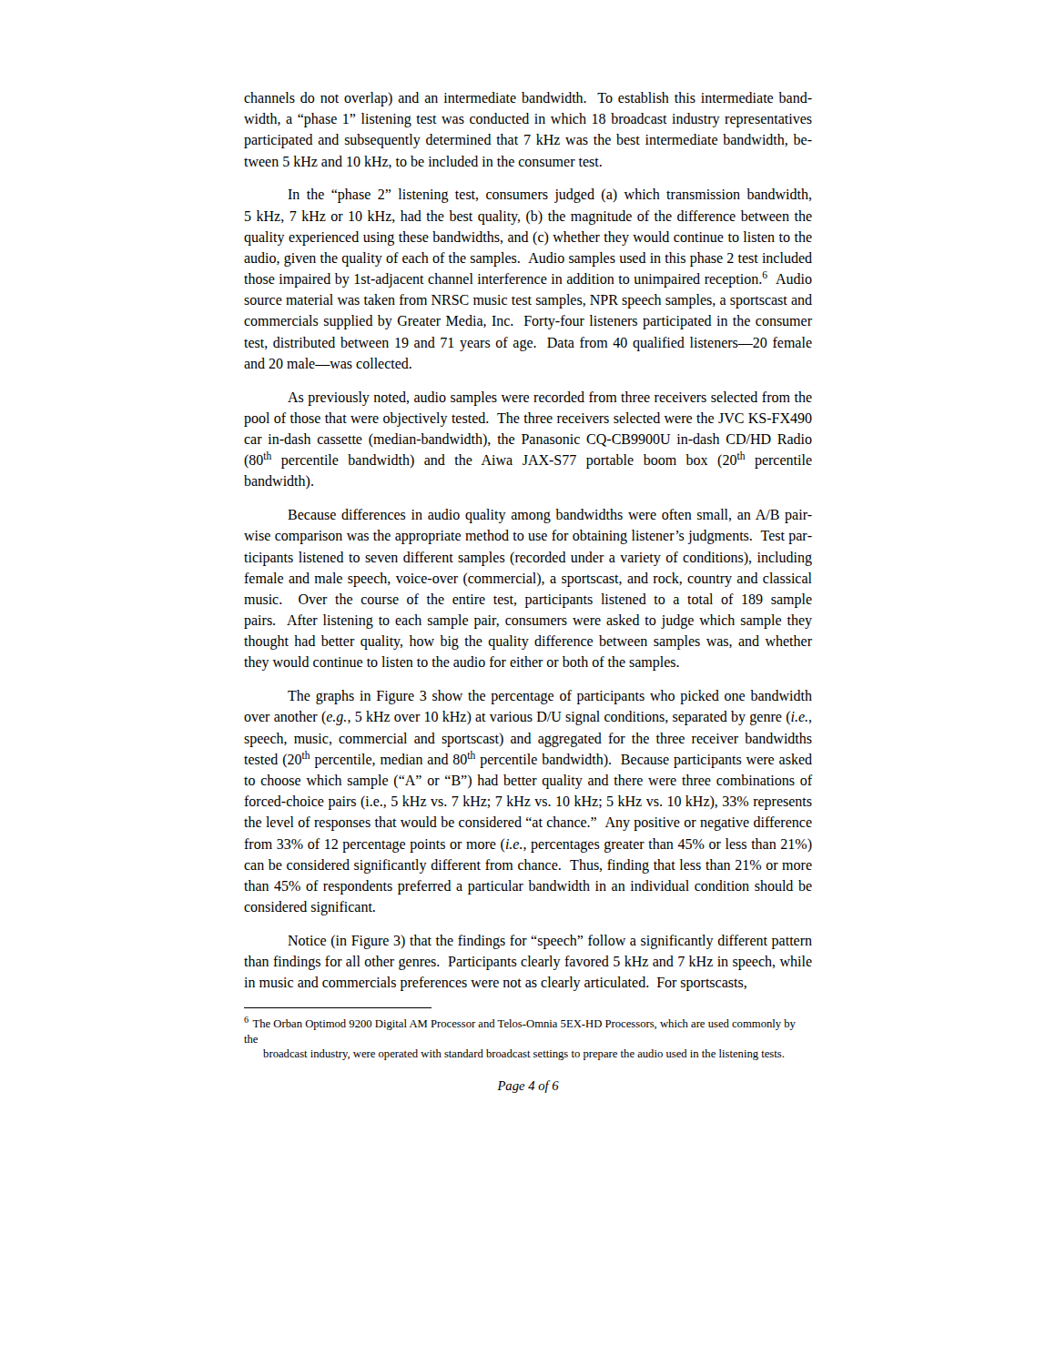channels do not overlap) and an intermediate bandwidth. To establish this intermediate bandwidth, a “phase 1” listening test was conducted in which 18 broadcast industry representatives participated and subsequently determined that 7 kHz was the best intermediate bandwidth, between 5 kHz and 10 kHz, to be included in the consumer test.
In the “phase 2” listening test, consumers judged (a) which transmission bandwidth, 5 kHz, 7 kHz or 10 kHz, had the best quality, (b) the magnitude of the difference between the quality experienced using these bandwidths, and (c) whether they would continue to listen to the audio, given the quality of each of the samples. Audio samples used in this phase 2 test included those impaired by 1st-adjacent channel interference in addition to unimpaired reception.6 Audio source material was taken from NRSC music test samples, NPR speech samples, a sportscast and commercials supplied by Greater Media, Inc. Forty-four listeners participated in the consumer test, distributed between 19 and 71 years of age. Data from 40 qualified listeners—20 female and 20 male—was collected.
As previously noted, audio samples were recorded from three receivers selected from the pool of those that were objectively tested. The three receivers selected were the JVC KS-FX490 car in-dash cassette (median-bandwidth), the Panasonic CQ-CB9900U in-dash CD/HD Radio (80th percentile bandwidth) and the Aiwa JAX-S77 portable boom box (20th percentile bandwidth).
Because differences in audio quality among bandwidths were often small, an A/B pair-wise comparison was the appropriate method to use for obtaining listener’s judgments. Test participants listened to seven different samples (recorded under a variety of conditions), including female and male speech, voice-over (commercial), a sportscast, and rock, country and classical music. Over the course of the entire test, participants listened to a total of 189 sample pairs. After listening to each sample pair, consumers were asked to judge which sample they thought had better quality, how big the quality difference between samples was, and whether they would continue to listen to the audio for either or both of the samples.
The graphs in Figure 3 show the percentage of participants who picked one bandwidth over another (e.g., 5 kHz over 10 kHz) at various D/U signal conditions, separated by genre (i.e., speech, music, commercial and sportscast) and aggregated for the three receiver bandwidths tested (20th percentile, median and 80th percentile bandwidth). Because participants were asked to choose which sample (“A” or “B”) had better quality and there were three combinations of forced-choice pairs (i.e., 5 kHz vs. 7 kHz; 7 kHz vs. 10 kHz; 5 kHz vs. 10 kHz), 33% represents the level of responses that would be considered “at chance.” Any positive or negative difference from 33% of 12 percentage points or more (i.e., percentages greater than 45% or less than 21%) can be considered significantly different from chance. Thus, finding that less than 21% or more than 45% of respondents preferred a particular bandwidth in an individual condition should be considered significant.
Notice (in Figure 3) that the findings for “speech” follow a significantly different pattern than findings for all other genres. Participants clearly favored 5 kHz and 7 kHz in speech, while in music and commercials preferences were not as clearly articulated. For sportscasts,
6 The Orban Optimod 9200 Digital AM Processor and Telos-Omnia 5EX-HD Processors, which are used commonly by the broadcast industry, were operated with standard broadcast settings to prepare the audio used in the listening tests.
Page 4 of 6